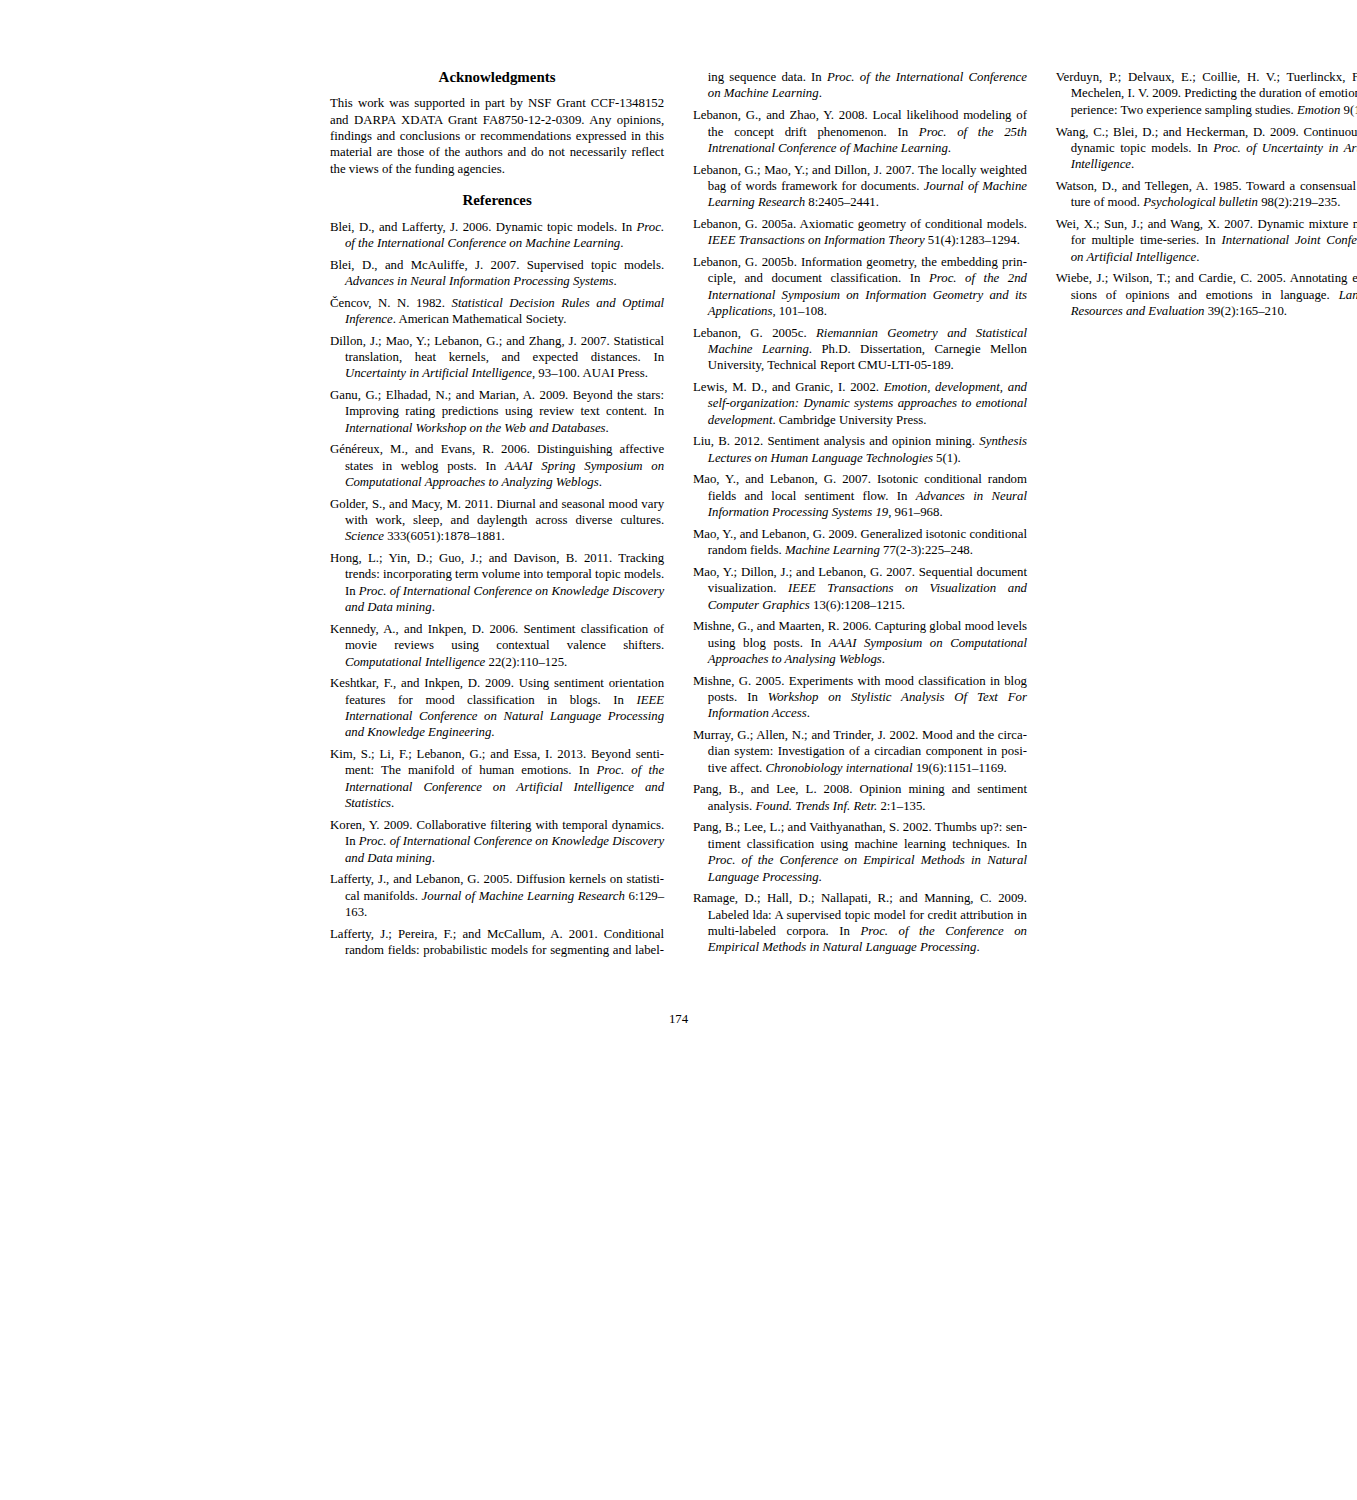Acknowledgments
This work was supported in part by NSF Grant CCF-1348152 and DARPA XDATA Grant FA8750-12-2-0309. Any opinions, findings and conclusions or recommendations expressed in this material are those of the authors and do not necessarily reflect the views of the funding agencies.
References
Blei, D., and Lafferty, J. 2006. Dynamic topic models. In Proc. of the International Conference on Machine Learning.
Blei, D., and McAuliffe, J. 2007. Supervised topic models. Advances in Neural Information Processing Systems.
Čencov, N. N. 1982. Statistical Decision Rules and Optimal Inference. American Mathematical Society.
Dillon, J.; Mao, Y.; Lebanon, G.; and Zhang, J. 2007. Statistical translation, heat kernels, and expected distances. In Uncertainty in Artificial Intelligence, 93–100. AUAI Press.
Ganu, G.; Elhadad, N.; and Marian, A. 2009. Beyond the stars: Improving rating predictions using review text content. In International Workshop on the Web and Databases.
Généreux, M., and Evans, R. 2006. Distinguishing affective states in weblog posts. In AAAI Spring Symposium on Computational Approaches to Analyzing Weblogs.
Golder, S., and Macy, M. 2011. Diurnal and seasonal mood vary with work, sleep, and daylength across diverse cultures. Science 333(6051):1878–1881.
Hong, L.; Yin, D.; Guo, J.; and Davison, B. 2011. Tracking trends: incorporating term volume into temporal topic models. In Proc. of International Conference on Knowledge Discovery and Data mining.
Kennedy, A., and Inkpen, D. 2006. Sentiment classification of movie reviews using contextual valence shifters. Computational Intelligence 22(2):110–125.
Keshtkar, F., and Inkpen, D. 2009. Using sentiment orientation features for mood classification in blogs. In IEEE International Conference on Natural Language Processing and Knowledge Engineering.
Kim, S.; Li, F.; Lebanon, G.; and Essa, I. 2013. Beyond sentiment: The manifold of human emotions. In Proc. of the International Conference on Artificial Intelligence and Statistics.
Koren, Y. 2009. Collaborative filtering with temporal dynamics. In Proc. of International Conference on Knowledge Discovery and Data mining.
Lafferty, J., and Lebanon, G. 2005. Diffusion kernels on statistical manifolds. Journal of Machine Learning Research 6:129–163.
Lafferty, J.; Pereira, F.; and McCallum, A. 2001. Conditional random fields: probabilistic models for segmenting and labeling sequence data. In Proc. of the International Conference on Machine Learning.
Lebanon, G., and Zhao, Y. 2008. Local likelihood modeling of the concept drift phenomenon. In Proc. of the 25th Intrenational Conference of Machine Learning.
Lebanon, G.; Mao, Y.; and Dillon, J. 2007. The locally weighted bag of words framework for documents. Journal of Machine Learning Research 8:2405–2441.
Lebanon, G. 2005a. Axiomatic geometry of conditional models. IEEE Transactions on Information Theory 51(4):1283–1294.
Lebanon, G. 2005b. Information geometry, the embedding principle, and document classification. In Proc. of the 2nd International Symposium on Information Geometry and its Applications, 101–108.
Lebanon, G. 2005c. Riemannian Geometry and Statistical Machine Learning. Ph.D. Dissertation, Carnegie Mellon University, Technical Report CMU-LTI-05-189.
Lewis, M. D., and Granic, I. 2002. Emotion, development, and self-organization: Dynamic systems approaches to emotional development. Cambridge University Press.
Liu, B. 2012. Sentiment analysis and opinion mining. Synthesis Lectures on Human Language Technologies 5(1).
Mao, Y., and Lebanon, G. 2007. Isotonic conditional random fields and local sentiment flow. In Advances in Neural Information Processing Systems 19, 961–968.
Mao, Y., and Lebanon, G. 2009. Generalized isotonic conditional random fields. Machine Learning 77(2-3):225–248.
Mao, Y.; Dillon, J.; and Lebanon, G. 2007. Sequential document visualization. IEEE Transactions on Visualization and Computer Graphics 13(6):1208–1215.
Mishne, G., and Maarten, R. 2006. Capturing global mood levels using blog posts. In AAAI Symposium on Computational Approaches to Analysing Weblogs.
Mishne, G. 2005. Experiments with mood classification in blog posts. In Workshop on Stylistic Analysis Of Text For Information Access.
Murray, G.; Allen, N.; and Trinder, J. 2002. Mood and the circadian system: Investigation of a circadian component in positive affect. Chronobiology international 19(6):1151–1169.
Pang, B., and Lee, L. 2008. Opinion mining and sentiment analysis. Found. Trends Inf. Retr. 2:1–135.
Pang, B.; Lee, L.; and Vaithyanathan, S. 2002. Thumbs up?: sentiment classification using machine learning techniques. In Proc. of the Conference on Empirical Methods in Natural Language Processing.
Ramage, D.; Hall, D.; Nallapati, R.; and Manning, C. 2009. Labeled lda: A supervised topic model for credit attribution in multi-labeled corpora. In Proc. of the Conference on Empirical Methods in Natural Language Processing.
Verduyn, P.; Delvaux, E.; Coillie, H. V.; Tuerlinckx, F.; and Mechelen, I. V. 2009. Predicting the duration of emotional experience: Two experience sampling studies. Emotion 9(1):83.
Wang, C.; Blei, D.; and Heckerman, D. 2009. Continuous time dynamic topic models. In Proc. of Uncertainty in Artificial Intelligence.
Watson, D., and Tellegen, A. 1985. Toward a consensual structure of mood. Psychological bulletin 98(2):219–235.
Wei, X.; Sun, J.; and Wang, X. 2007. Dynamic mixture models for multiple time-series. In International Joint Conferences on Artificial Intelligence.
Wiebe, J.; Wilson, T.; and Cardie, C. 2005. Annotating expressions of opinions and emotions in language. Language Resources and Evaluation 39(2):165–210.
174